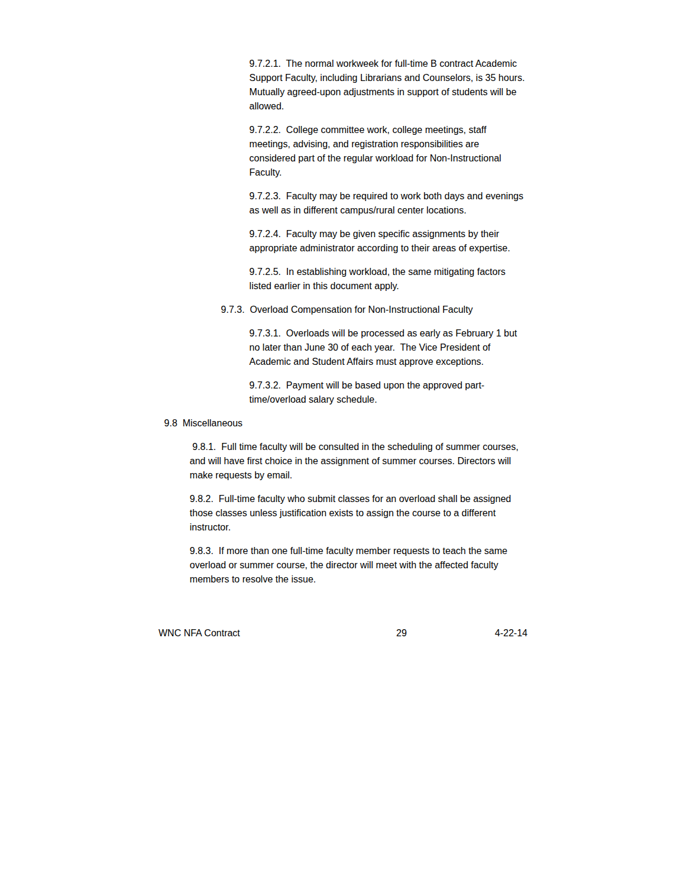9.7.2.1. The normal workweek for full-time B contract Academic Support Faculty, including Librarians and Counselors, is 35 hours. Mutually agreed-upon adjustments in support of students will be allowed.
9.7.2.2. College committee work, college meetings, staff meetings, advising, and registration responsibilities are considered part of the regular workload for Non-Instructional Faculty.
9.7.2.3. Faculty may be required to work both days and evenings as well as in different campus/rural center locations.
9.7.2.4. Faculty may be given specific assignments by their appropriate administrator according to their areas of expertise.
9.7.2.5. In establishing workload, the same mitigating factors listed earlier in this document apply.
9.7.3. Overload Compensation for Non-Instructional Faculty
9.7.3.1. Overloads will be processed as early as February 1 but no later than June 30 of each year. The Vice President of Academic and Student Affairs must approve exceptions.
9.7.3.2. Payment will be based upon the approved part-time/overload salary schedule.
9.8 Miscellaneous
9.8.1. Full time faculty will be consulted in the scheduling of summer courses, and will have first choice in the assignment of summer courses. Directors will make requests by email.
9.8.2. Full-time faculty who submit classes for an overload shall be assigned those classes unless justification exists to assign the course to a different instructor.
9.8.3. If more than one full-time faculty member requests to teach the same overload or summer course, the director will meet with the affected faculty members to resolve the issue.
WNC NFA Contract
29
4-22-14